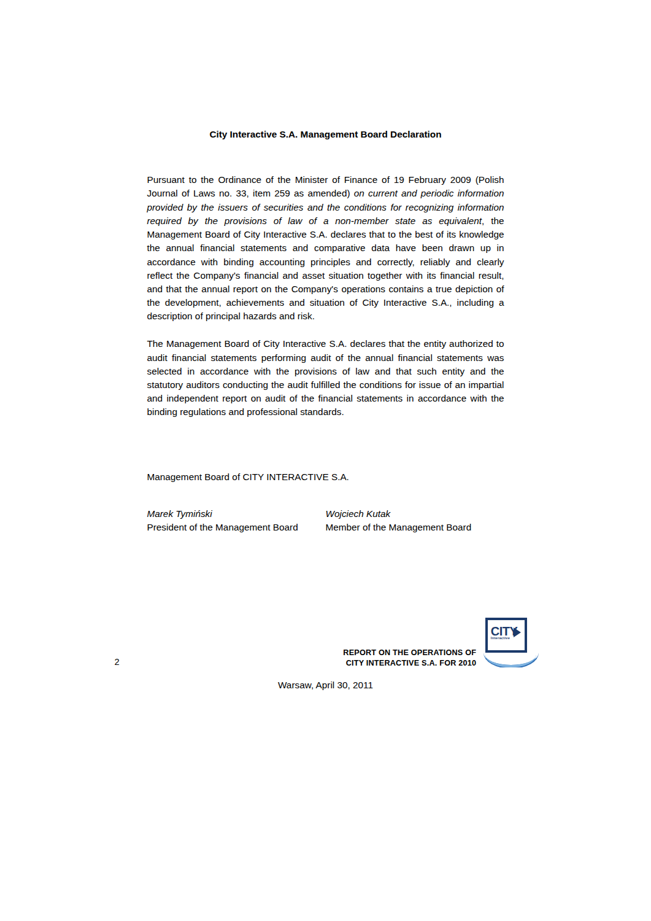City Interactive S.A. Management Board Declaration
Pursuant to the Ordinance of the Minister of Finance of 19 February 2009 (Polish Journal of Laws no. 33, item 259 as amended) on current and periodic information provided by the issuers of securities and the conditions for recognizing information required by the provisions of law of a non-member state as equivalent, the Management Board of City Interactive S.A. declares that to the best of its knowledge the annual financial statements and comparative data have been drawn up in accordance with binding accounting principles and correctly, reliably and clearly reflect the Company's financial and asset situation together with its financial result, and that the annual report on the Company's operations contains a true depiction of the development, achievements and situation of City Interactive S.A., including a description of principal hazards and risk.
The Management Board of City Interactive S.A. declares that the entity authorized to audit financial statements performing audit of the annual financial statements was selected in accordance with the provisions of law and that such entity and the statutory auditors conducting the audit fulfilled the conditions for issue of an impartial and independent report on audit of the financial statements in accordance with the binding regulations and professional standards.
Management Board of CITY INTERACTIVE S.A.
| Marek Tymiński President of the Management Board | Wojciech Kutak Member of the Management Board |
Warsaw, April 30, 2011
2
REPORT ON THE OPERATIONS OF
CITY INTERACTIVE S.A. FOR 2010
CITY
Interactive